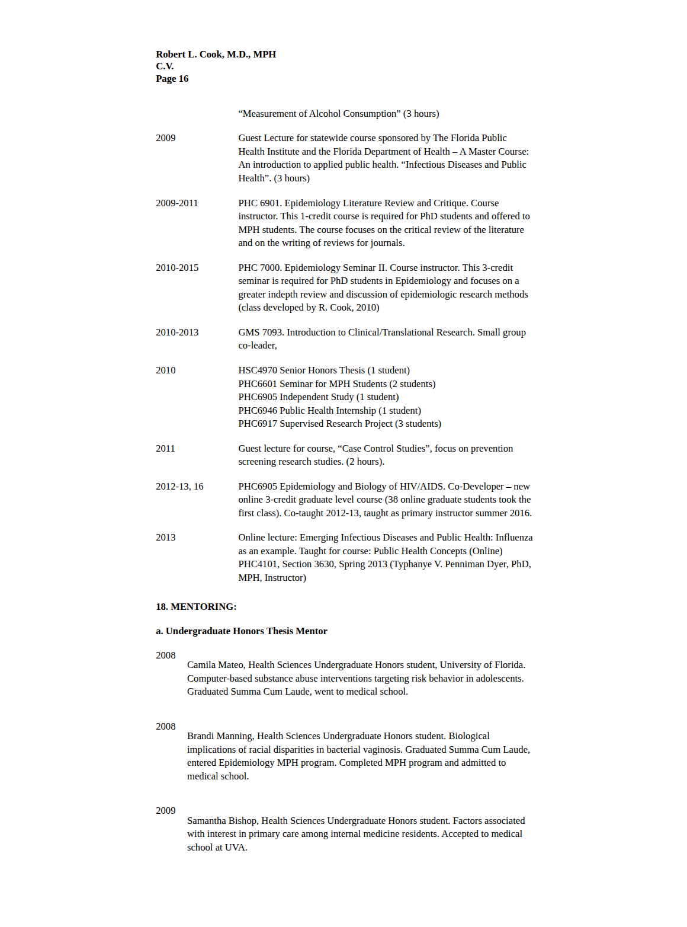Robert L. Cook, M.D., MPH
C.V.
Page 16
“Measurement of Alcohol Consumption” (3 hours)
2009
Guest Lecture for statewide course sponsored by The Florida Public Health Institute and the Florida Department of Health – A Master Course: An introduction to applied public health. “Infectious Diseases and Public Health”. (3 hours)
2009-2011
PHC 6901. Epidemiology Literature Review and Critique. Course instructor. This 1-credit course is required for PhD students and offered to MPH students. The course focuses on the critical review of the literature and on the writing of reviews for journals.
2010-2015
PHC 7000. Epidemiology Seminar II. Course instructor. This 3-credit seminar is required for PhD students in Epidemiology and focuses on a greater indepth review and discussion of epidemiologic research methods (class developed by R. Cook, 2010)
2010-2013
GMS 7093. Introduction to Clinical/Translational Research. Small group co-leader,
2010
HSC4970 Senior Honors Thesis (1 student)
PHC6601 Seminar for MPH Students (2 students)
PHC6905 Independent Study (1 student)
PHC6946 Public Health Internship (1 student)
PHC6917 Supervised Research Project (3 students)
2011
Guest lecture for course, “Case Control Studies”, focus on prevention screening research studies. (2 hours).
2012-13, 16
PHC6905 Epidemiology and Biology of HIV/AIDS. Co-Developer – new online 3-credit graduate level course (38 online graduate students took the first class). Co-taught 2012-13, taught as primary instructor summer 2016.
2013
Online lecture: Emerging Infectious Diseases and Public Health: Influenza as an example. Taught for course: Public Health Concepts (Online) PHC4101, Section 3630, Spring 2013 (Typhanye V. Penniman Dyer, PhD, MPH, Instructor)
18. MENTORING:
a. Undergraduate Honors Thesis Mentor
2008
Camila Mateo, Health Sciences Undergraduate Honors student, University of Florida. Computer-based substance abuse interventions targeting risk behavior in adolescents. Graduated Summa Cum Laude, went to medical school.
2008
Brandi Manning, Health Sciences Undergraduate Honors student. Biological implications of racial disparities in bacterial vaginosis. Graduated Summa Cum Laude, entered Epidemiology MPH program. Completed MPH program and admitted to medical school.
2009
Samantha Bishop, Health Sciences Undergraduate Honors student. Factors associated with interest in primary care among internal medicine residents. Accepted to medical school at UVA.